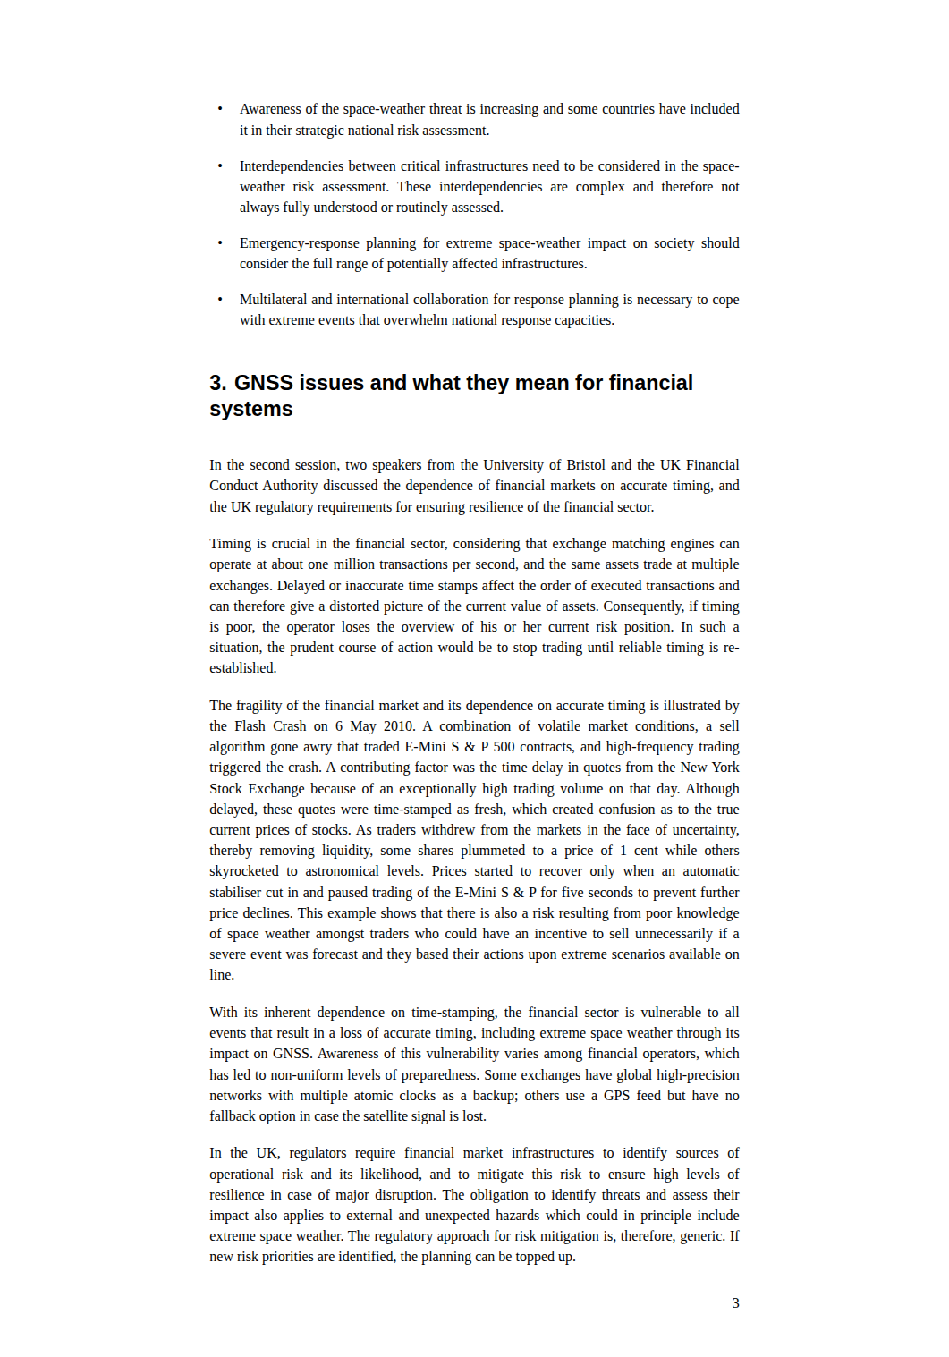Awareness of the space-weather threat is increasing and some countries have included it in their strategic national risk assessment.
Interdependencies between critical infrastructures need to be considered in the space-weather risk assessment. These interdependencies are complex and therefore not always fully understood or routinely assessed.
Emergency-response planning for extreme space-weather impact on society should consider the full range of potentially affected infrastructures.
Multilateral and international collaboration for response planning is necessary to cope with extreme events that overwhelm national response capacities.
3. GNSS issues and what they mean for financial systems
In the second session, two speakers from the University of Bristol and the UK Financial Conduct Authority discussed the dependence of financial markets on accurate timing, and the UK regulatory requirements for ensuring resilience of the financial sector.
Timing is crucial in the financial sector, considering that exchange matching engines can operate at about one million transactions per second, and the same assets trade at multiple exchanges. Delayed or inaccurate time stamps affect the order of executed transactions and can therefore give a distorted picture of the current value of assets. Consequently, if timing is poor, the operator loses the overview of his or her current risk position. In such a situation, the prudent course of action would be to stop trading until reliable timing is re-established.
The fragility of the financial market and its dependence on accurate timing is illustrated by the Flash Crash on 6 May 2010. A combination of volatile market conditions, a sell algorithm gone awry that traded E-Mini S & P 500 contracts, and high-frequency trading triggered the crash. A contributing factor was the time delay in quotes from the New York Stock Exchange because of an exceptionally high trading volume on that day. Although delayed, these quotes were time-stamped as fresh, which created confusion as to the true current prices of stocks. As traders withdrew from the markets in the face of uncertainty, thereby removing liquidity, some shares plummeted to a price of 1 cent while others skyrocketed to astronomical levels. Prices started to recover only when an automatic stabiliser cut in and paused trading of the E-Mini S & P for five seconds to prevent further price declines. This example shows that there is also a risk resulting from poor knowledge of space weather amongst traders who could have an incentive to sell unnecessarily if a severe event was forecast and they based their actions upon extreme scenarios available on line.
With its inherent dependence on time-stamping, the financial sector is vulnerable to all events that result in a loss of accurate timing, including extreme space weather through its impact on GNSS. Awareness of this vulnerability varies among financial operators, which has led to non-uniform levels of preparedness. Some exchanges have global high-precision networks with multiple atomic clocks as a backup; others use a GPS feed but have no fallback option in case the satellite signal is lost.
In the UK, regulators require financial market infrastructures to identify sources of operational risk and its likelihood, and to mitigate this risk to ensure high levels of resilience in case of major disruption. The obligation to identify threats and assess their impact also applies to external and unexpected hazards which could in principle include extreme space weather. The regulatory approach for risk mitigation is, therefore, generic. If new risk priorities are identified, the planning can be topped up.
3